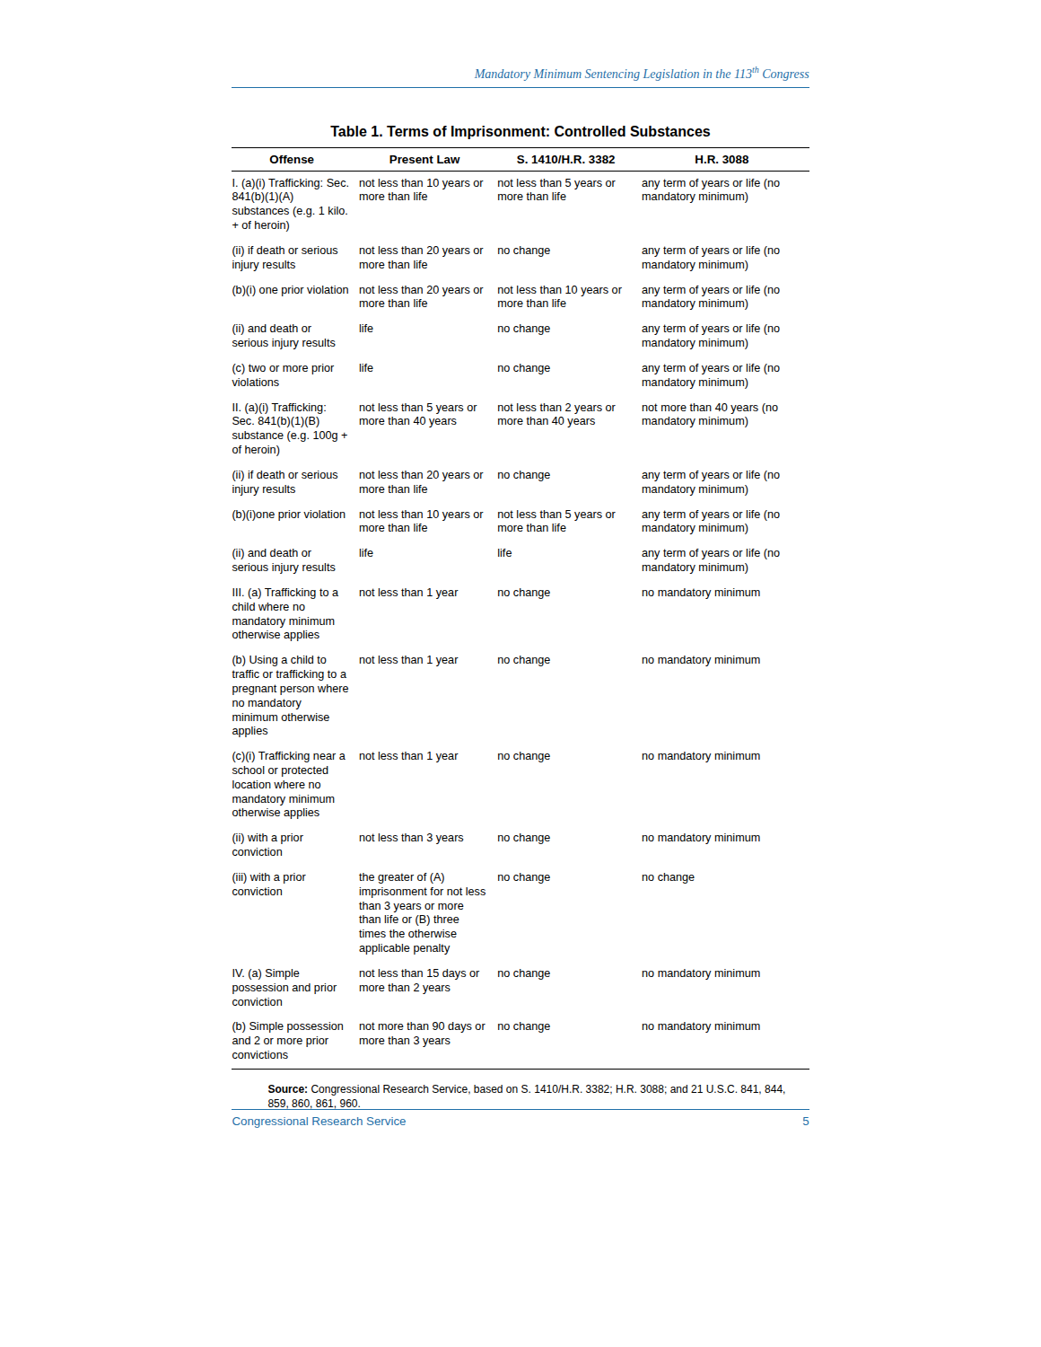Mandatory Minimum Sentencing Legislation in the 113th Congress
Table 1. Terms of Imprisonment: Controlled Substances
| Offense | Present Law | S. 1410/H.R. 3382 | H.R. 3088 |
| --- | --- | --- | --- |
| I. (a)(i) Trafficking: Sec. 841(b)(1)(A) substances (e.g. 1 kilo. + of heroin) | not less than 10 years or more than life | not less than 5 years or more than life | any term of years or life (no mandatory minimum) |
| (ii) if death or serious injury results | not less than 20 years or more than life | no change | any term of years or life (no mandatory minimum) |
| (b)(i) one prior violation | not less than 20 years or more than life | not less than 10 years or more than life | any term of years or life (no mandatory minimum) |
| (ii) and death or serious injury results | life | no change | any term of years or life (no mandatory minimum) |
| (c) two or more prior violations | life | no change | any term of years or life (no mandatory minimum) |
| II. (a)(i) Trafficking: Sec. 841(b)(1)(B) substance (e.g. 100g + of heroin) | not less than 5 years or more than 40 years | not less than 2 years or more than 40 years | not more than 40 years (no mandatory minimum) |
| (ii) if death or serious injury results | not less than 20 years or more than life | no change | any term of years or life (no mandatory minimum) |
| (b)(i)one prior violation | not less than 10 years or more than life | not less than 5 years or more than life | any term of years or life (no mandatory minimum) |
| (ii) and death or serious injury results | life | life | any term of years or life (no mandatory minimum) |
| III. (a) Trafficking to a child where no mandatory minimum otherwise applies | not less than 1 year | no change | no mandatory minimum |
| (b) Using a child to traffic or trafficking to a pregnant person where no mandatory minimum otherwise applies | not less than 1 year | no change | no mandatory minimum |
| (c)(i) Trafficking near a school or protected location where no mandatory minimum otherwise applies | not less than 1 year | no change | no mandatory minimum |
| (ii) with a prior conviction | not less than 3 years | no change | no mandatory minimum |
| (iii) with a prior conviction | the greater of (A) imprisonment for not less than 3 years or more than life or (B) three times the otherwise applicable penalty | no change | no change |
| IV. (a) Simple possession and prior conviction | not less than 15 days or more than 2 years | no change | no mandatory minimum |
| (b) Simple possession and 2 or more prior convictions | not more than 90 days or more than 3 years | no change | no mandatory minimum |
Source: Congressional Research Service, based on S. 1410/H.R. 3382; H.R. 3088; and 21 U.S.C. 841, 844, 859, 860, 861, 960.
Congressional Research Service 5